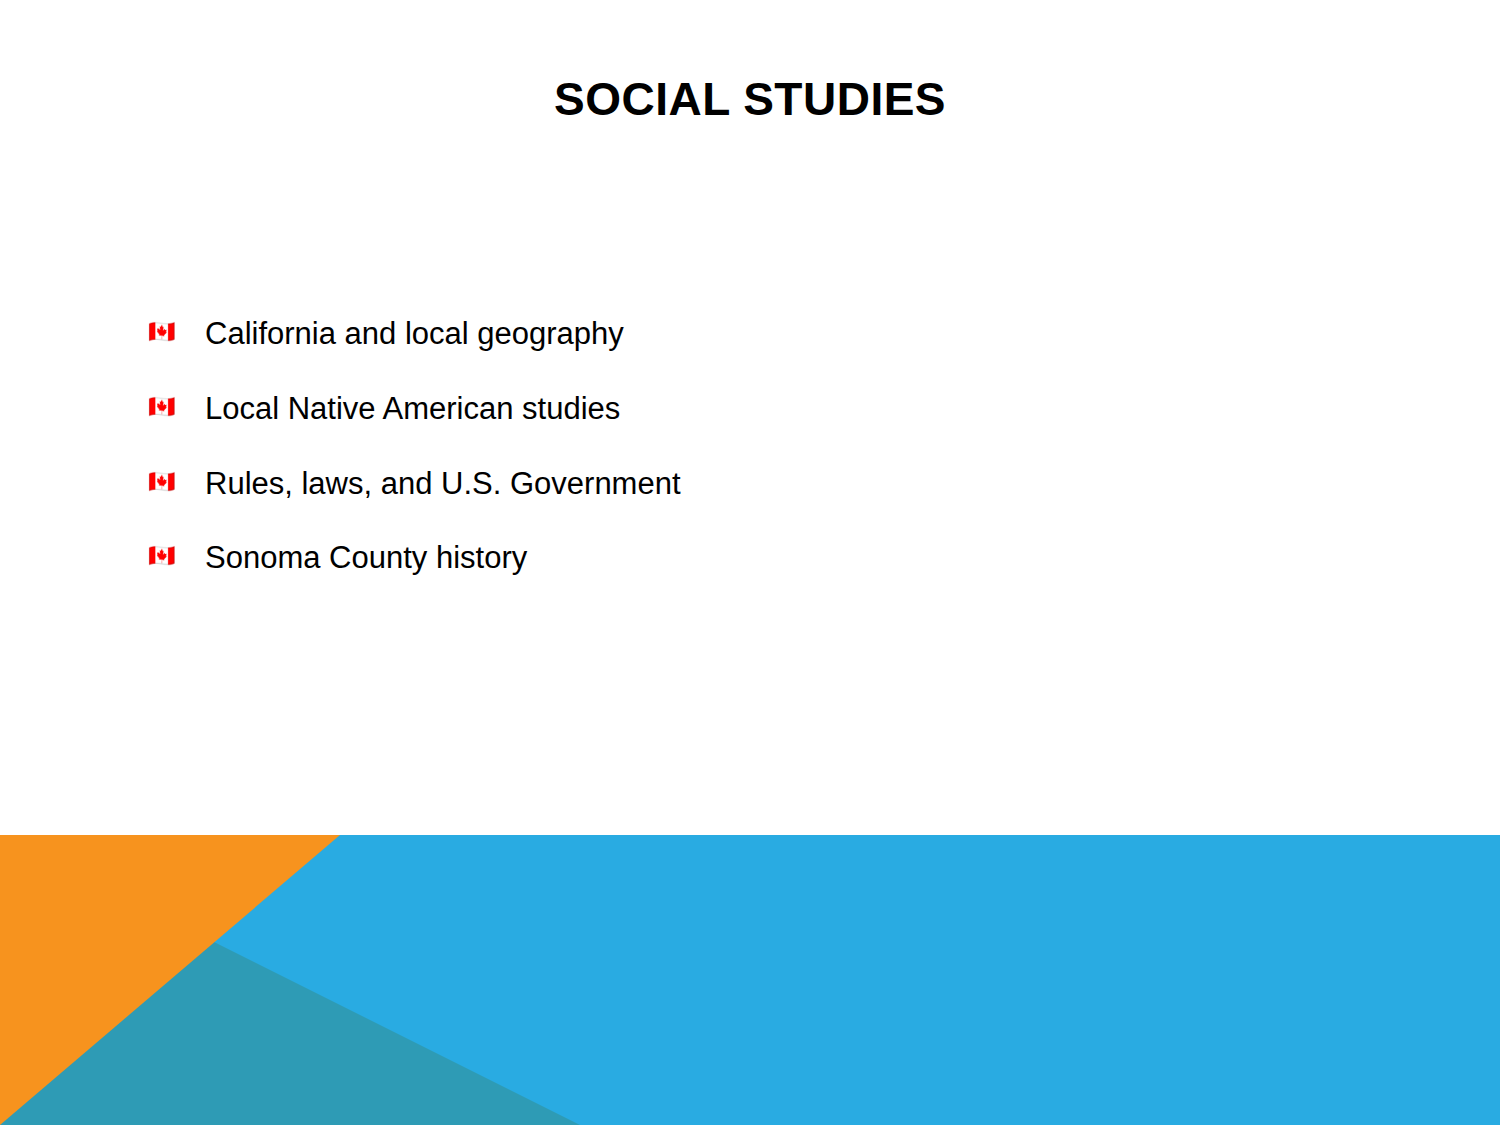SOCIAL STUDIES
California and local geography
Local Native American studies
Rules, laws, and U.S. Government
Sonoma County history